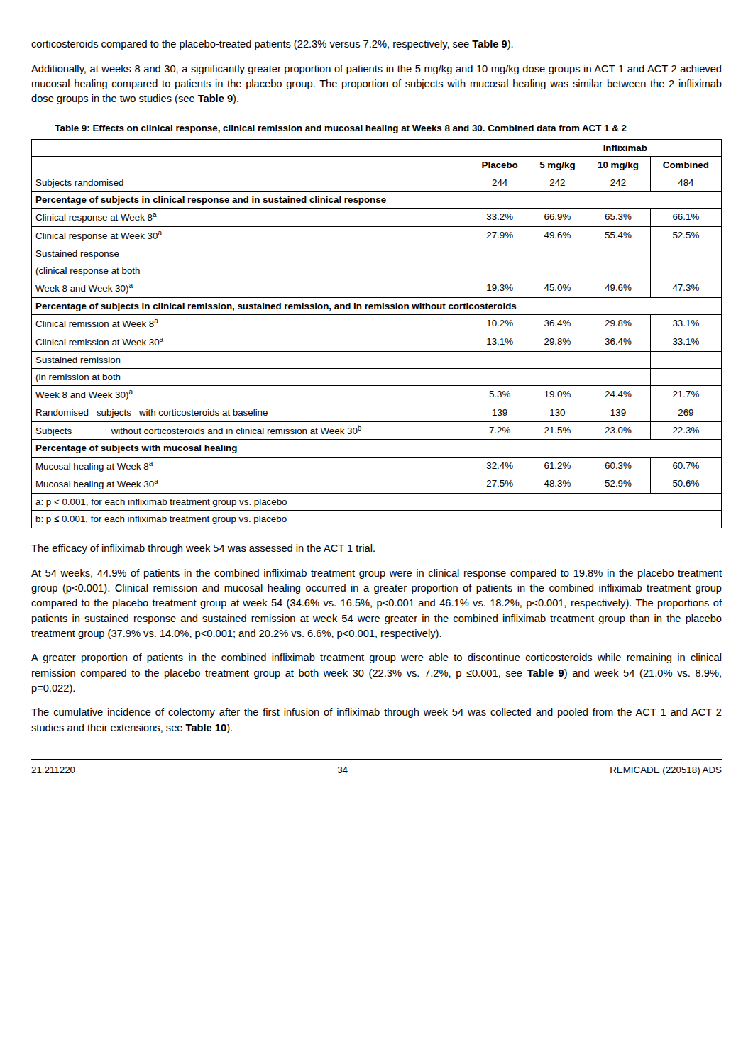corticosteroids compared to the placebo-treated patients (22.3% versus 7.2%, respectively, see Table 9).
Additionally, at weeks 8 and 30, a significantly greater proportion of patients in the 5 mg/kg and 10 mg/kg dose groups in ACT 1 and ACT 2 achieved mucosal healing compared to patients in the placebo group. The proportion of subjects with mucosal healing was similar between the 2 infliximab dose groups in the two studies (see Table 9).
Table 9: Effects on clinical response, clinical remission and mucosal healing at Weeks 8 and 30. Combined data from ACT 1 & 2
| | | Infliximab |
| --- | --- | --- |
| | Placebo | 5 mg/kg | 10 mg/kg | Combined |
| Subjects randomised | 244 | 242 | 242 | 484 |
| Percentage of subjects in clinical response and in sustained clinical response |
| Clinical response at Week 8 a | 33.2% | 66.9% | 65.3% | 66.1% |
| Clinical response at Week 30 a | 27.9% | 49.6% | 55.4% | 52.5% |
| Sustained response | | | | |
| (clinical response at both | | | | |
| Week 8 and Week 30) a | 19.3% | 45.0% | 49.6% | 47.3% |
| Percentage of subjects in clinical remission, sustained remission, and in remission without corticosteroids |
| Clinical remission at Week 8 a | 10.2% | 36.4% | 29.8% | 33.1% |
| Clinical remission at Week 30 a | 13.1% | 29.8% | 36.4% | 33.1% |
| Sustained remission | | | | |
| (in remission at both | | | | |
| Week 8 and Week 30) a | 5.3% | 19.0% | 24.4% | 21.7% |
| Randomised subjects with corticosteroids at baseline | 139 | 130 | 139 | 269 |
| Subjects without corticosteroids and in clinical remission at Week 30 b | 7.2% | 21.5% | 23.0% | 22.3% |
| Percentage of subjects with mucosal healing |
| Mucosal healing at Week 8 a | 32.4% | 61.2% | 60.3% | 60.7% |
| Mucosal healing at Week 30 a | 27.5% | 48.3% | 52.9% | 50.6% |
| a: p < 0.001, for each infliximab treatment group vs. placebo |
| b: p ≤ 0.001, for each infliximab treatment group vs. placebo |
The efficacy of infliximab through week 54 was assessed in the ACT 1 trial.
At 54 weeks, 44.9% of patients in the combined infliximab treatment group were in clinical response compared to 19.8% in the placebo treatment group (p<0.001). Clinical remission and mucosal healing occurred in a greater proportion of patients in the combined infliximab treatment group compared to the placebo treatment group at week 54 (34.6% vs. 16.5%, p<0.001 and 46.1% vs. 18.2%, p<0.001, respectively). The proportions of patients in sustained response and sustained remission at week 54 were greater in the combined infliximab treatment group than in the placebo treatment group (37.9% vs. 14.0%, p<0.001; and 20.2% vs. 6.6%, p<0.001, respectively).
A greater proportion of patients in the combined infliximab treatment group were able to discontinue corticosteroids while remaining in clinical remission compared to the placebo treatment group at both week 30 (22.3% vs. 7.2%, p ≤0.001, see Table 9) and week 54 (21.0% vs. 8.9%, p=0.022).
The cumulative incidence of colectomy after the first infusion of infliximab through week 54 was collected and pooled from the ACT 1 and ACT 2 studies and their extensions, see Table 10).
21.211220 34 REMICADE (220518) ADS